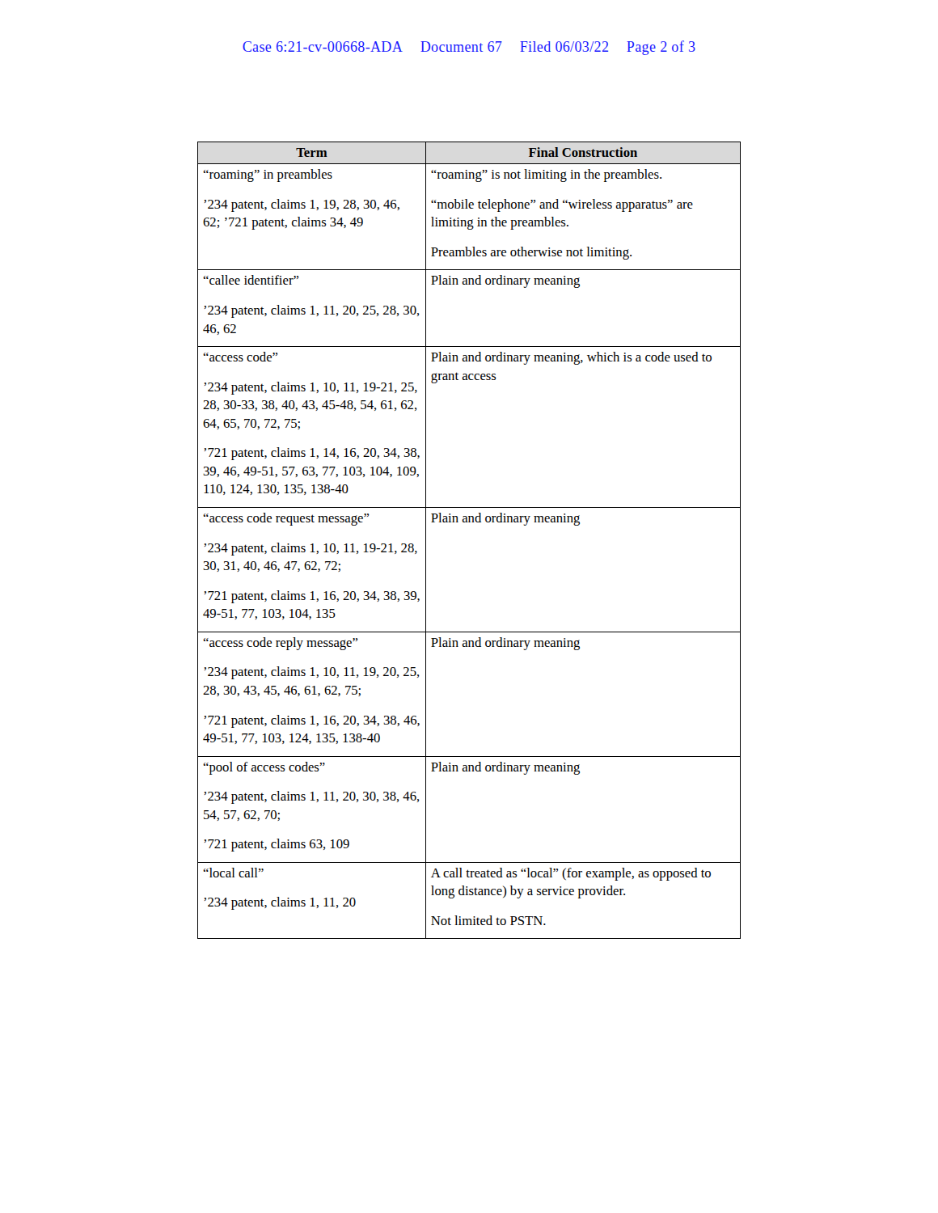Case 6:21-cv-00668-ADA Document 67 Filed 06/03/22 Page 2 of 3
| Term | Final Construction |
| --- | --- |
| “roaming” in preambles ’234 patent, claims 1, 19, 28, 30, 46, 62; ’721 patent, claims 34, 49 | “roaming” is not limiting in the preambles. “mobile telephone” and “wireless apparatus” are limiting in the preambles. Preambles are otherwise not limiting. |
| “callee identifier” ’234 patent, claims 1, 11, 20, 25, 28, 30, 46, 62 | Plain and ordinary meaning |
| “access code” ’234 patent, claims 1, 10, 11, 19-21, 25, 28, 30-33, 38, 40, 43, 45-48, 54, 61, 62, 64, 65, 70, 72, 75; ’721 patent, claims 1, 14, 16, 20, 34, 38, 39, 46, 49-51, 57, 63, 77, 103, 104, 109, 110, 124, 130, 135, 138-40 | Plain and ordinary meaning, which is a code used to grant access |
| “access code request message” ’234 patent, claims 1, 10, 11, 19-21, 28, 30, 31, 40, 46, 47, 62, 72; ’721 patent, claims 1, 16, 20, 34, 38, 39, 49-51, 77, 103, 104, 135 | Plain and ordinary meaning |
| “access code reply message” ’234 patent, claims 1, 10, 11, 19, 20, 25, 28, 30, 43, 45, 46, 61, 62, 75; ’721 patent, claims 1, 16, 20, 34, 38, 46, 49-51, 77, 103, 124, 135, 138-40 | Plain and ordinary meaning |
| “pool of access codes” ’234 patent, claims 1, 11, 20, 30, 38, 46, 54, 57, 62, 70; ’721 patent, claims 63, 109 | Plain and ordinary meaning |
| “local call” ’234 patent, claims 1, 11, 20 | A call treated as “local” (for example, as opposed to long distance) by a service provider. Not limited to PSTN. |